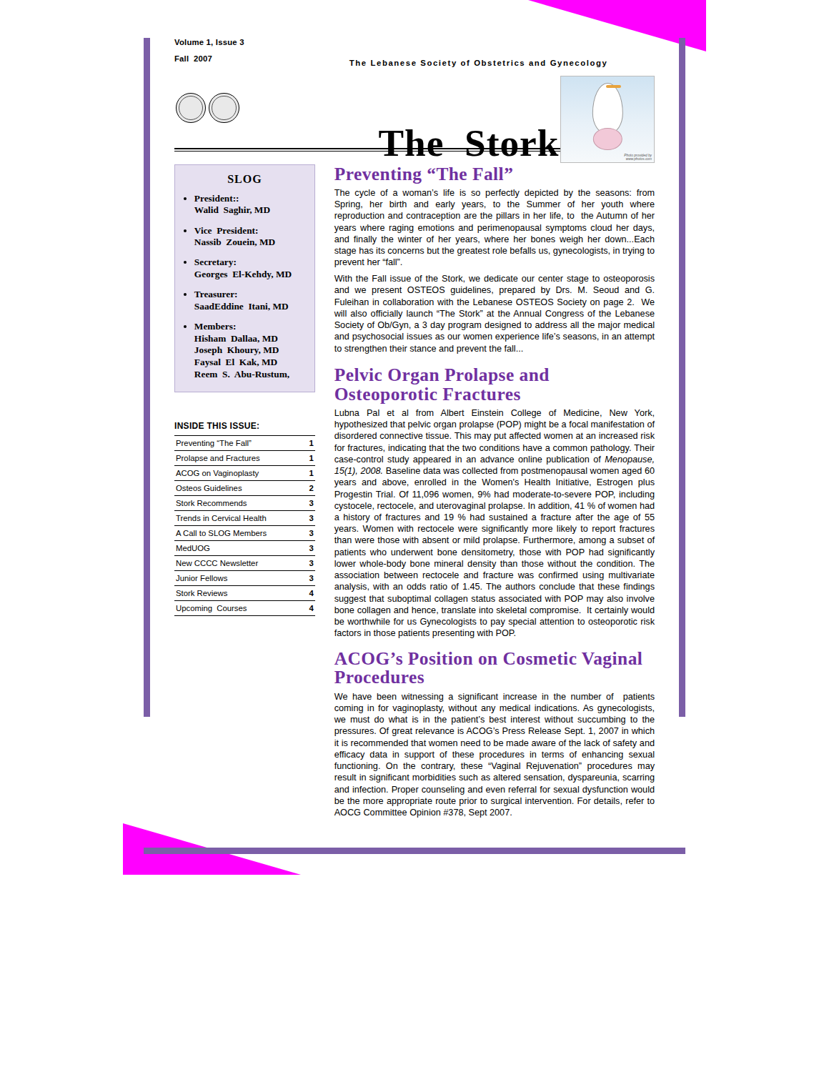Volume 1, Issue 3 Fall 2007
The Lebanese Society of Obstetrics and Gynecology
The Stork Photo provided by
www.photos.com
SLOG
President:: Walid Saghir, MD
Vice President: Nassib Zouein, MD
Secretary: Georges El-Kehdy, MD
Treasurer: SaadEddine Itani, MD
Members: Hisham Dallaa, MD
Joseph Khoury, MD
Faysal El Kak, MD
Reem S. Abu-Rustum,
INSIDE THIS ISSUE:
| Preventing “The Fall” | 1 |
| Prolapse and Fractures | 1 |
| ACOG on Vaginoplasty | 1 |
| Osteos Guidelines | 2 |
| Stork Recommends | 3 |
| Trends in Cervical Health | 3 |
| A Call to SLOG Members | 3 |
| MedUOG | 3 |
| New CCCC Newsletter | 3 |
| Junior Fellows | 3 |
| Stork Reviews | 4 |
| Upcoming Courses | 4 |
Preventing “The Fall”
The cycle of a woman’s life is so perfectly depicted by the seasons: from Spring, her birth and early years, to the Summer of her youth where reproduction and contraception are the pillars in her life, to the Autumn of her years where raging emotions and perimenopausal symptoms cloud her days, and finally the winter of her years, where her bones weigh her down...Each stage has its concerns but the greatest role befalls us, gynecologists, in trying to prevent her “fall”.
With the Fall issue of the Stork, we dedicate our center stage to osteoporosis and we present OSTEOS guidelines, prepared by Drs. M. Seoud and G. Fuleihan in collaboration with the Lebanese OSTEOS Society on page 2. We will also officially launch “The Stork” at the Annual Congress of the Lebanese Society of Ob/Gyn, a 3 day program designed to address all the major medical and psychosocial issues as our women experience life’s seasons, in an attempt to strengthen their stance and prevent the fall...
Pelvic Organ Prolapse and Osteoporotic Fractures
Lubna Pal et al from Albert Einstein College of Medicine, New York, hypothesized that pelvic organ prolapse (POP) might be a focal manifestation of disordered connective tissue. This may put affected women at an increased risk for fractures, indicating that the two conditions have a common pathology. Their case-control study appeared in an advance online publication of Menopause, 15(1), 2008. Baseline data was collected from postmenopausal women aged 60 years and above, enrolled in the Women's Health Initiative, Estrogen plus Progestin Trial. Of 11,096 women, 9% had moderate-to-severe POP, including cystocele, rectocele, and uterovaginal prolapse. In addition, 41 % of women had a history of fractures and 19 % had sustained a fracture after the age of 55 years. Women with rectocele were significantly more likely to report fractures than were those with absent or mild prolapse. Furthermore, among a subset of patients who underwent bone densitometry, those with POP had significantly lower whole-body bone mineral density than those without the condition. The association between rectocele and fracture was confirmed using multivariate analysis, with an odds ratio of 1.45. The authors conclude that these findings suggest that suboptimal collagen status associated with POP may also involve bone collagen and hence, translate into skeletal compromise. It certainly would be worthwhile for us Gynecologists to pay special attention to osteoporotic risk factors in those patients presenting with POP.
ACOG’s Position on Cosmetic Vaginal Procedures
We have been witnessing a significant increase in the number of patients coming in for vaginoplasty, without any medical indications. As gynecologists, we must do what is in the patient’s best interest without succumbing to the pressures. Of great relevance is ACOG’s Press Release Sept. 1, 2007 in which it is recommended that women need to be made aware of the lack of safety and efficacy data in support of these procedures in terms of enhancing sexual functioning. On the contrary, these “Vaginal Rejuvenation” procedures may result in significant morbidities such as altered sensation, dyspareunia, scarring and infection. Proper counseling and even referral for sexual dysfunction would be the more appropriate route prior to surgical intervention. For details, refer to AOCG Committee Opinion #378, Sept 2007.